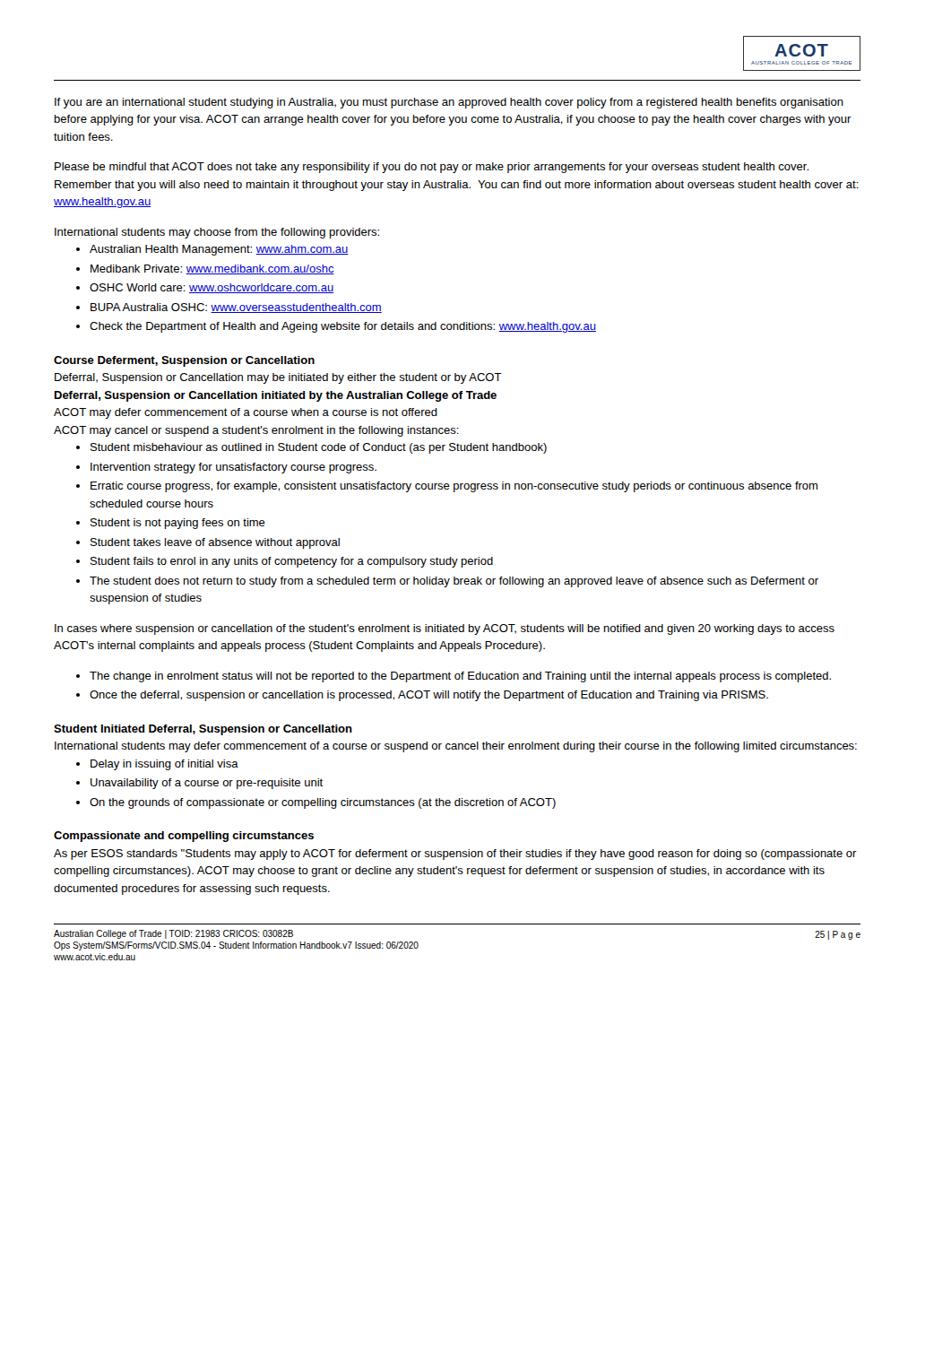ACOT
AUSTRALIAN COLLEGE OF TRADE
If you are an international student studying in Australia, you must purchase an approved health cover policy from a registered health benefits organisation before applying for your visa. ACOT can arrange health cover for you before you come to Australia, if you choose to pay the health cover charges with your tuition fees.
Please be mindful that ACOT does not take any responsibility if you do not pay or make prior arrangements for your overseas student health cover. Remember that you will also need to maintain it throughout your stay in Australia. You can find out more information about overseas student health cover at: www.health.gov.au
International students may choose from the following providers:
Australian Health Management: www.ahm.com.au
Medibank Private: www.medibank.com.au/oshc
OSHC World care: www.oshcworldcare.com.au
BUPA Australia OSHC: www.overseasstudenthealth.com
Check the Department of Health and Ageing website for details and conditions: www.health.gov.au
Course Deferment, Suspension or Cancellation
Deferral, Suspension or Cancellation may be initiated by either the student or by ACOT
Deferral, Suspension or Cancellation initiated by the Australian College of Trade
ACOT may defer commencement of a course when a course is not offered
ACOT may cancel or suspend a student's enrolment in the following instances:
Student misbehaviour as outlined in Student code of Conduct (as per Student handbook)
Intervention strategy for unsatisfactory course progress.
Erratic course progress, for example, consistent unsatisfactory course progress in non-consecutive study periods or continuous absence from scheduled course hours
Student is not paying fees on time
Student takes leave of absence without approval
Student fails to enrol in any units of competency for a compulsory study period
The student does not return to study from a scheduled term or holiday break or following an approved leave of absence such as Deferment or suspension of studies
In cases where suspension or cancellation of the student's enrolment is initiated by ACOT, students will be notified and given 20 working days to access ACOT's internal complaints and appeals process (Student Complaints and Appeals Procedure).
The change in enrolment status will not be reported to the Department of Education and Training until the internal appeals process is completed.
Once the deferral, suspension or cancellation is processed, ACOT will notify the Department of Education and Training via PRISMS.
Student Initiated Deferral, Suspension or Cancellation
International students may defer commencement of a course or suspend or cancel their enrolment during their course in the following limited circumstances:
Delay in issuing of initial visa
Unavailability of a course or pre-requisite unit
On the grounds of compassionate or compelling circumstances (at the discretion of ACOT)
Compassionate and compelling circumstances
As per ESOS standards "Students may apply to ACOT for deferment or suspension of their studies if they have good reason for doing so (compassionate or compelling circumstances). ACOT may choose to grant or decline any student's request for deferment or suspension of studies, in accordance with its documented procedures for assessing such requests.
25 | P a g e
Australian College of Trade | TOID: 21983 CRICOS: 03082B
Ops System/SMS/Forms/VCID.SMS.04 - Student Information Handbook.v7 Issued: 06/2020
www.acot.vic.edu.au